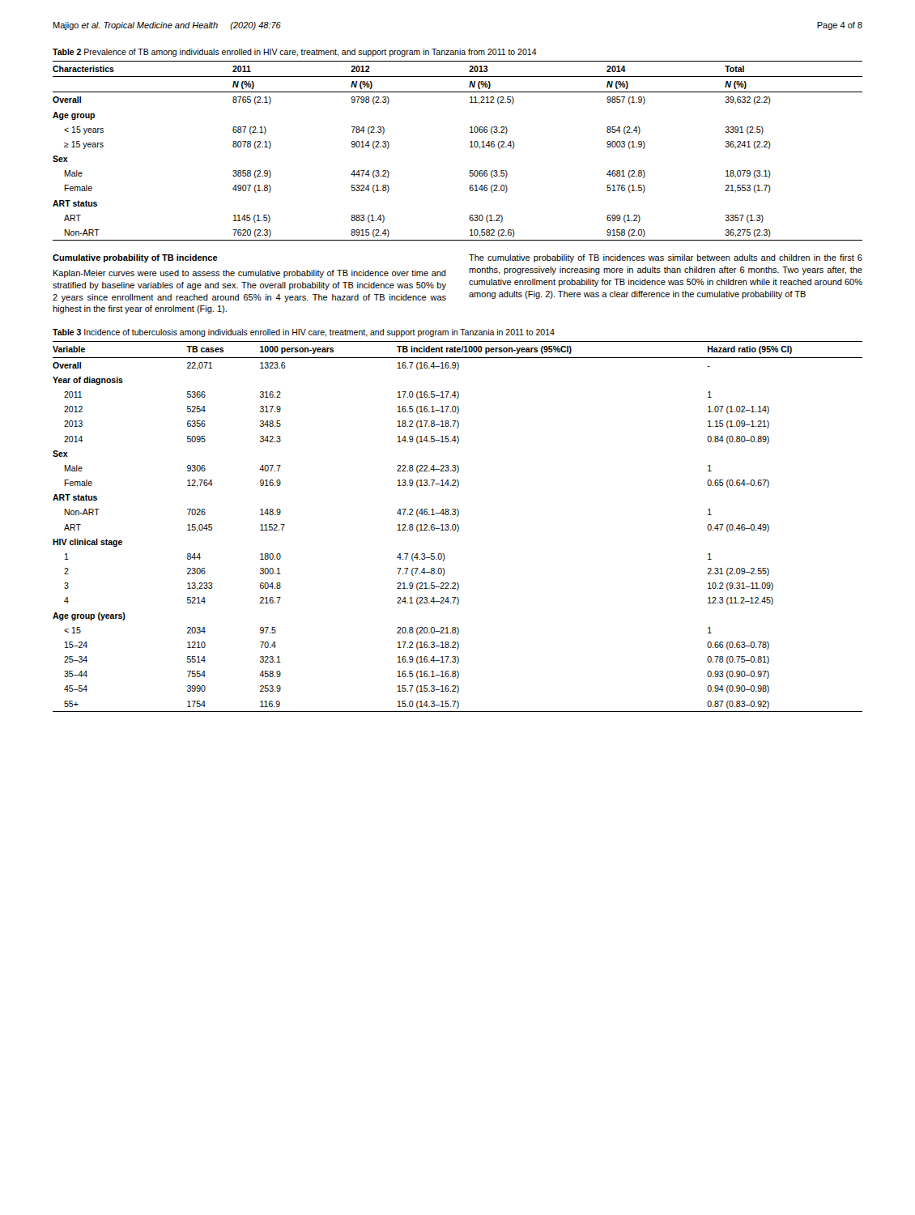Majigo et al. Tropical Medicine and Health (2020) 48:76
Page 4 of 8
Table 2 Prevalence of TB among individuals enrolled in HIV care, treatment, and support program in Tanzania from 2011 to 2014
| Characteristics | 2011 | 2012 | 2013 | 2014 | Total |
| --- | --- | --- | --- | --- | --- |
| | N (%) | N (%) | N (%) | N (%) | N (%) |
| Overall | 8765 (2.1) | 9798 (2.3) | 11,212 (2.5) | 9857 (1.9) | 39,632 (2.2) |
| Age group | | | | | |
| < 15 years | 687 (2.1) | 784 (2.3) | 1066 (3.2) | 854 (2.4) | 3391 (2.5) |
| ≥ 15 years | 8078 (2.1) | 9014 (2.3) | 10,146 (2.4) | 9003 (1.9) | 36,241 (2.2) |
| Sex | | | | | |
| Male | 3858 (2.9) | 4474 (3.2) | 5066 (3.5) | 4681 (2.8) | 18,079 (3.1) |
| Female | 4907 (1.8) | 5324 (1.8) | 6146 (2.0) | 5176 (1.5) | 21,553 (1.7) |
| ART status | | | | | |
| ART | 1145 (1.5) | 883 (1.4) | 630 (1.2) | 699 (1.2) | 3357 (1.3) |
| Non-ART | 7620 (2.3) | 8915 (2.4) | 10,582 (2.6) | 9158 (2.0) | 36,275 (2.3) |
Cumulative probability of TB incidence
Kaplan-Meier curves were used to assess the cumulative probability of TB incidence over time and stratified by baseline variables of age and sex. The overall probability of TB incidence was 50% by 2 years since enrollment and reached around 65% in 4 years. The hazard of TB incidence was highest in the first year of enrolment (Fig. 1).
The cumulative probability of TB incidences was similar between adults and children in the first 6 months, progressively increasing more in adults than children after 6 months. Two years after, the cumulative enrollment probability for TB incidence was 50% in children while it reached around 60% among adults (Fig. 2). There was a clear difference in the cumulative probability of TB
Table 3 Incidence of tuberculosis among individuals enrolled in HIV care, treatment, and support program in Tanzania in 2011 to 2014
| Variable | TB cases | 1000 person-years | TB incident rate/1000 person-years (95%CI) | Hazard ratio (95% CI) |
| --- | --- | --- | --- | --- |
| Overall | 22,071 | 1323.6 | 16.7 (16.4–16.9) | - |
| Year of diagnosis | | | | |
| 2011 | 5366 | 316.2 | 17.0 (16.5–17.4) | 1 |
| 2012 | 5254 | 317.9 | 16.5 (16.1–17.0) | 1.07 (1.02–1.14) |
| 2013 | 6356 | 348.5 | 18.2 (17.8–18.7) | 1.15 (1.09–1.21) |
| 2014 | 5095 | 342.3 | 14.9 (14.5–15.4) | 0.84 (0.80–0.89) |
| Sex | | | | |
| Male | 9306 | 407.7 | 22.8 (22.4–23.3) | 1 |
| Female | 12,764 | 916.9 | 13.9 (13.7–14.2) | 0.65 (0.64–0.67) |
| ART status | | | | |
| Non-ART | 7026 | 148.9 | 47.2 (46.1–48.3) | 1 |
| ART | 15,045 | 1152.7 | 12.8 (12.6–13.0) | 0.47 (0.46–0.49) |
| HIV clinical stage | | | | |
| 1 | 844 | 180.0 | 4.7 (4.3–5.0) | 1 |
| 2 | 2306 | 300.1 | 7.7 (7.4–8.0) | 2.31 (2.09–2.55) |
| 3 | 13,233 | 604.8 | 21.9 (21.5–22.2) | 10.2 (9.31–11.09) |
| 4 | 5214 | 216.7 | 24.1 (23.4–24.7) | 12.3 (11.2–12.45) |
| Age group (years) | | | | |
| < 15 | 2034 | 97.5 | 20.8 (20.0–21.8) | 1 |
| 15–24 | 1210 | 70.4 | 17.2 (16.3–18.2) | 0.66 (0.63–0.78) |
| 25–34 | 5514 | 323.1 | 16.9 (16.4–17.3) | 0.78 (0.75–0.81) |
| 35–44 | 7554 | 458.9 | 16.5 (16.1–16.8) | 0.93 (0.90–0.97) |
| 45–54 | 3990 | 253.9 | 15.7 (15.3–16.2) | 0.94 (0.90–0.98) |
| 55+ | 1754 | 116.9 | 15.0 (14.3–15.7) | 0.87 (0.83–0.92) |